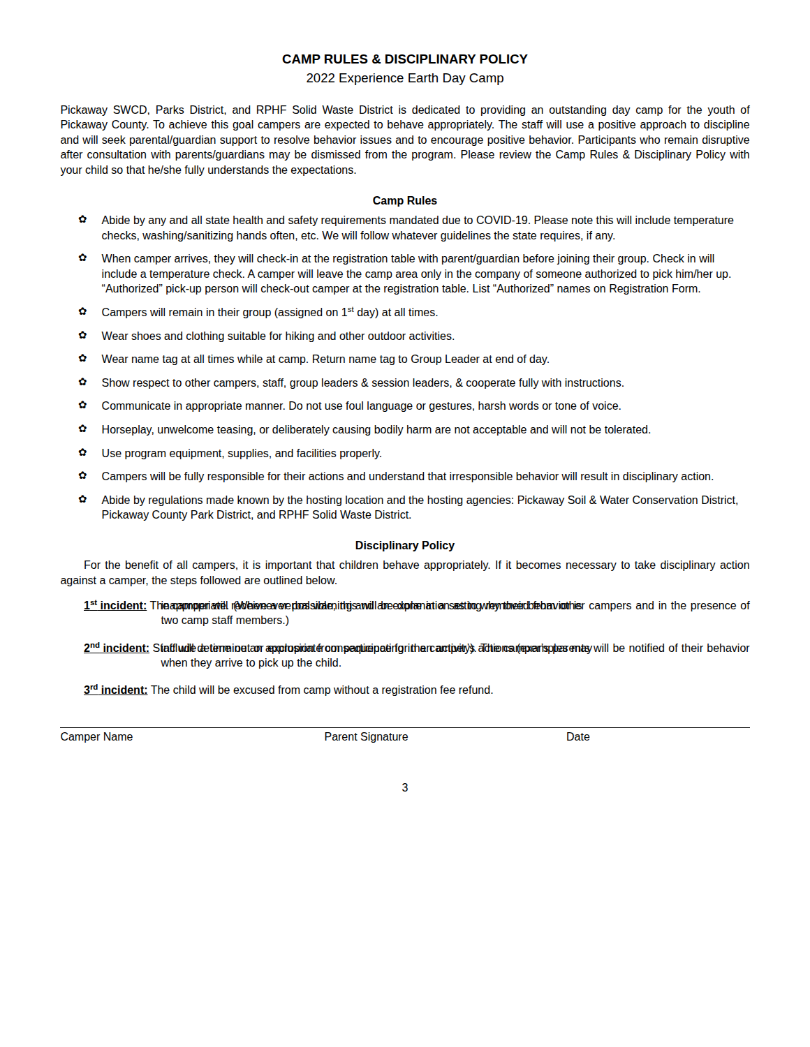CAMP RULES & DISCIPLINARY POLICY
2022 Experience Earth Day Camp
Pickaway SWCD, Parks District, and RPHF Solid Waste District is dedicated to providing an outstanding day camp for the youth of Pickaway County. To achieve this goal campers are expected to behave appropriately. The staff will use a positive approach to discipline and will seek parental/guardian support to resolve behavior issues and to encourage positive behavior. Participants who remain disruptive after consultation with parents/guardians may be dismissed from the program. Please review the Camp Rules & Disciplinary Policy with your child so that he/she fully understands the expectations.
Camp Rules
Abide by any and all state health and safety requirements mandated due to COVID-19. Please note this will include temperature checks, washing/sanitizing hands often, etc. We will follow whatever guidelines the state requires, if any.
When camper arrives, they will check-in at the registration table with parent/guardian before joining their group. Check in will include a temperature check. A camper will leave the camp area only in the company of someone authorized to pick him/her up. “Authorized” pick-up person will check-out camper at the registration table. List “Authorized” names on Registration Form.
Campers will remain in their group (assigned on 1st day) at all times.
Wear shoes and clothing suitable for hiking and other outdoor activities.
Wear name tag at all times while at camp. Return name tag to Group Leader at end of day.
Show respect to other campers, staff, group leaders & session leaders, & cooperate fully with instructions.
Communicate in appropriate manner. Do not use foul language or gestures, harsh words or tone of voice.
Horseplay, unwelcome teasing, or deliberately causing bodily harm are not acceptable and will not be tolerated.
Use program equipment, supplies, and facilities properly.
Campers will be fully responsible for their actions and understand that irresponsible behavior will result in disciplinary action.
Abide by regulations made known by the hosting location and the hosting agencies: Pickaway Soil & Water Conservation District, Pickaway County Park District, and RPHF Solid Waste District.
Disciplinary Policy
For the benefit of all campers, it is important that children behave appropriately. If it becomes necessary to take disciplinary action against a camper, the steps followed are outlined below.
1st incident: The camper will receive a verbal warning and an explanation as to why their behavior is inappropriate. (Whenever possible, this will be done in a setting removed from other campers and in the presence of two camp staff members.)
2nd incident: Staff will determine an appropriate consequence for the camper’s actions (examples may include a time out or exclusion from participating in an activity). The camper’s parents will be notified of their behavior when they arrive to pick up the child.
3rd incident: The child will be excused from camp without a registration fee refund.
| Camper Name | Parent Signature | Date |
3